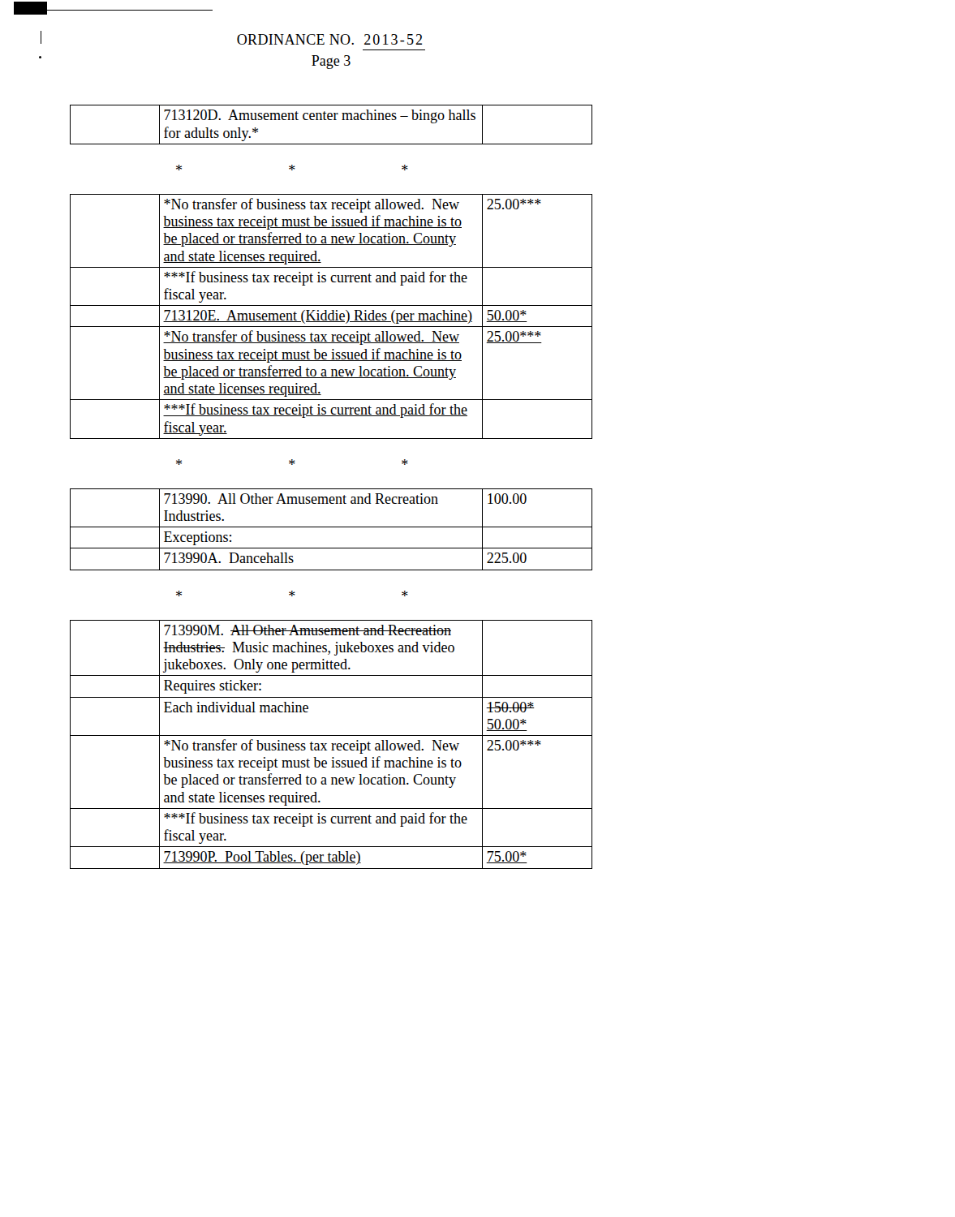ORDINANCE NO. 2013-52
Page 3
| | 713120D. Amusement center machines – bingo halls for adults only.* | |
***
| | *No transfer of business tax receipt allowed. New business tax receipt must be issued if machine is to be placed or transferred to a new location. County and state licenses required. | 25.00*** |
| | ***If business tax receipt is current and paid for the fiscal year. | |
| | 713120E. Amusement (Kiddie) Rides (per machine) | 50.00* |
| | *No transfer of business tax receipt allowed. New business tax receipt must be issued if machine is to be placed or transferred to a new location. County and state licenses required. | 25.00*** |
| | ***If business tax receipt is current and paid for the fiscal year. | |
***
| | 713990. All Other Amusement and Recreation Industries. | 100.00 |
| | Exceptions: | |
| | 713990A. Dancehalls | 225.00 |
***
| | 713990M. All Other Amusement and Recreation Industries. Music machines, jukeboxes and video jukeboxes. Only one permitted. | |
| | Requires sticker: | |
| | Each individual machine | 150.00* 50.00* |
| | *No transfer of business tax receipt allowed. New business tax receipt must be issued if machine is to be placed or transferred to a new location. County and state licenses required. | 25.00*** |
| | ***If business tax receipt is current and paid for the fiscal year. | |
| | 713990P. Pool Tables. (per table) | 75.00* |